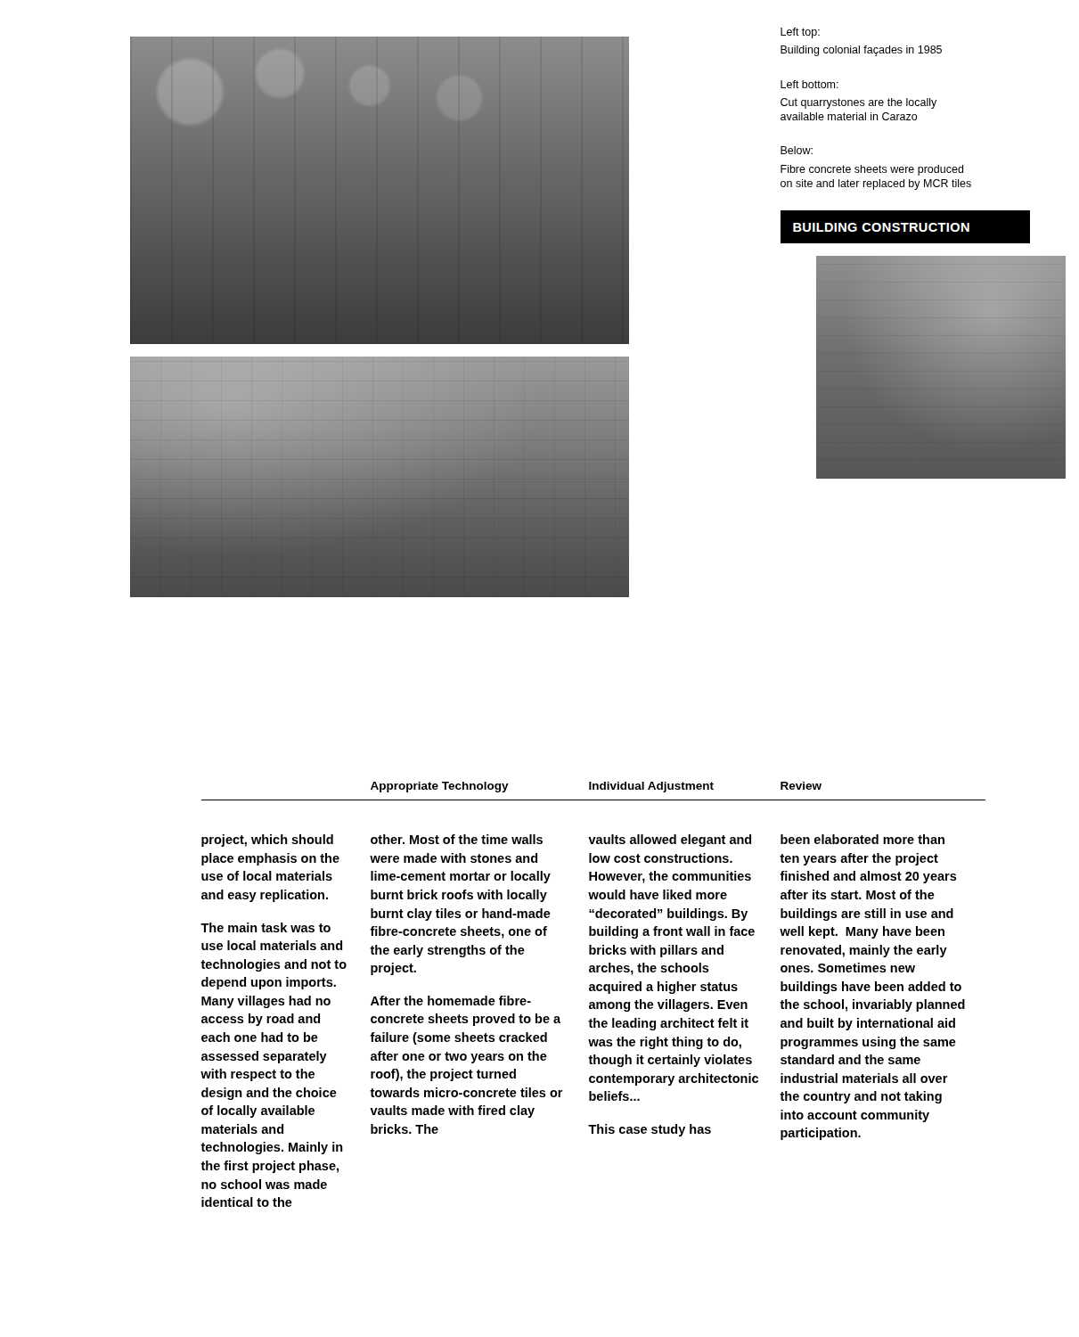Left top:
Building colonial façades in 1985
Left bottom:
Cut quarrystones are the locally available material in Carazo
Below:
Fibre concrete sheets were produced on site and later replaced by MCR tiles
BUILDING CONSTRUCTION
Appropriate Technology
Individual Adjustment
Review
project, which should place emphasis on the use of local materials and easy replication.
The main task was to use local materials and technologies and not to depend upon imports. Many villages had no access by road and each one had to be assessed separately with respect to the design and the choice of locally available materials and technologies. Mainly in the first project phase, no school was made identical to the
other. Most of the time walls were made with stones and lime-cement mortar or locally burnt brick roofs with locally burnt clay tiles or hand-made fibre-concrete sheets, one of the early strengths of the project.
After the homemade fibre-concrete sheets proved to be a failure (some sheets cracked after one or two years on the roof), the project turned towards micro-concrete tiles or vaults made with fired clay bricks. The
vaults allowed elegant and low cost constructions. However, the communities would have liked more “decorated” buildings. By building a front wall in face bricks with pillars and arches, the schools acquired a higher status among the villagers. Even the leading architect felt it was the right thing to do, though it certainly violates contemporary architectonic beliefs...
This case study has
been elaborated more than ten years after the project finished and almost 20 years after its start. Most of the buildings are still in use and well kept. Many have been renovated, mainly the early ones. Sometimes new buildings have been added to the school, invariably planned and built by international aid programmes using the same standard and the same industrial materials all over the country and not taking into account community participation.